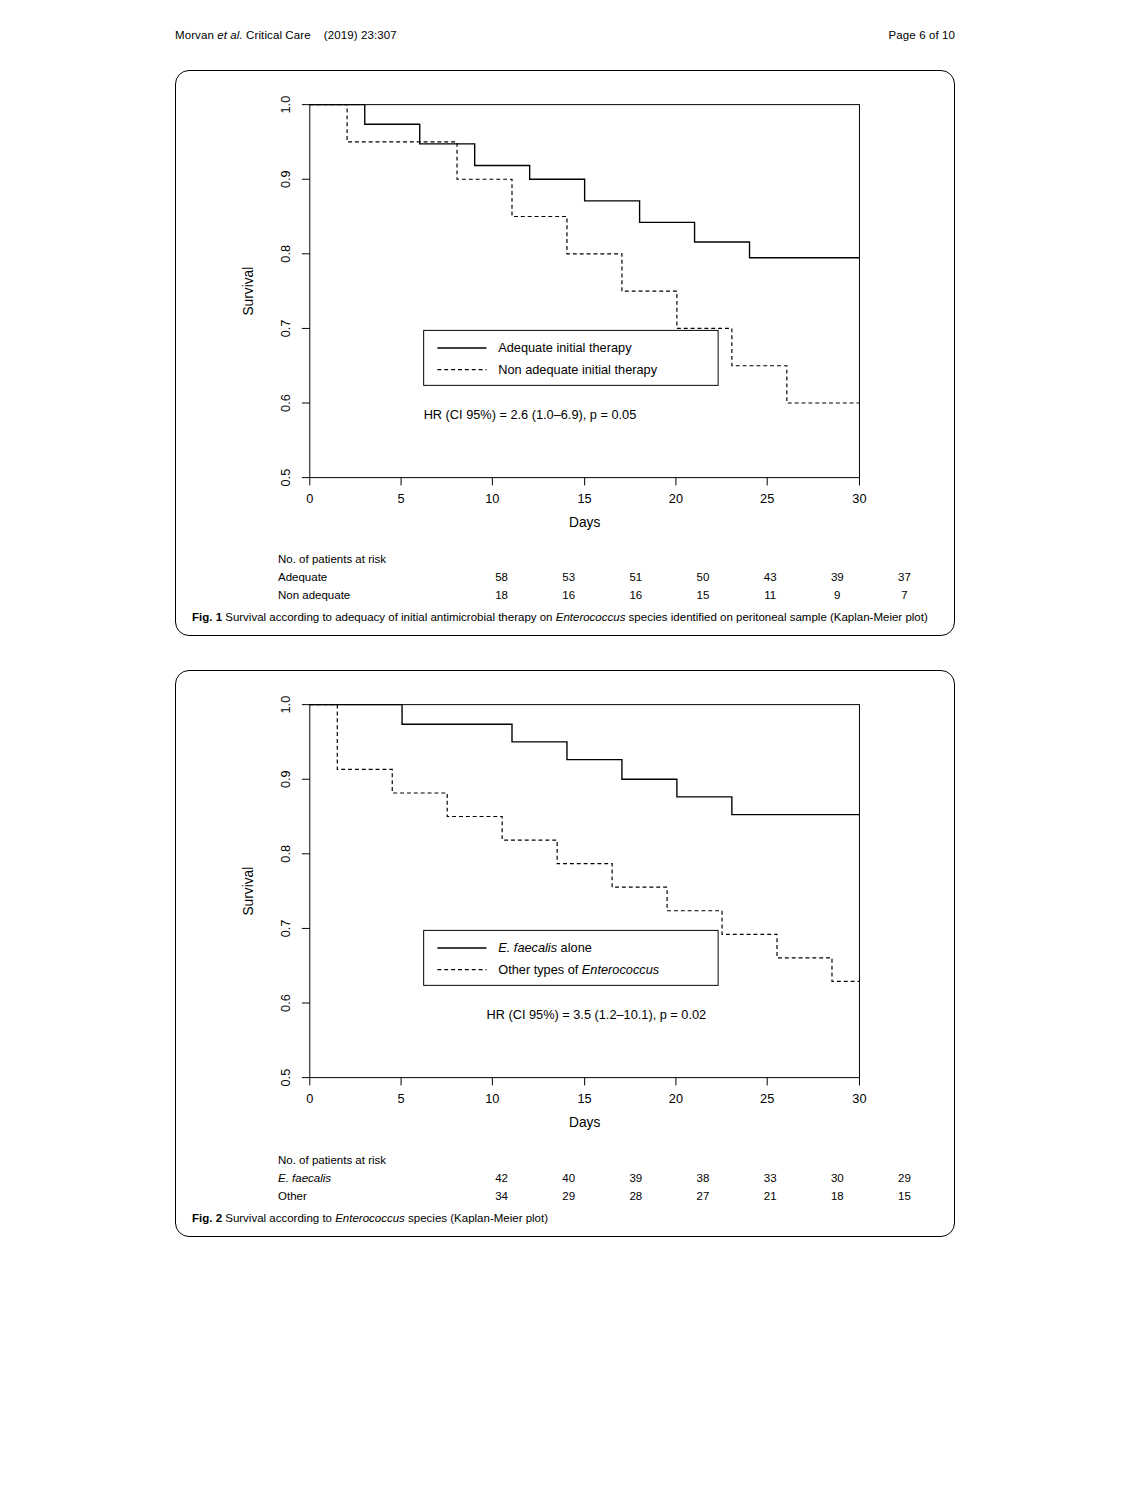Morvan et al. Critical Care (2019) 23:307
Page 6 of 10
Figure 1 Kaplan–Meier survival curves Survival on the y axis from 0.5 to 1.0 and days on the x axis from 0 to 30. Solid line: adequate initial therapy. Dashed line: non adequate initial therapy. Hazard ratio 2.6 with 95% confidence interval 1.0 to 6.9, p equals 0.05. 1.0 0.9 0.8 0.7 0.6 0.5 Survival 0 5 10 15 20 25 30 Days Adequate initial therapy Non adequate initial therapy HR (CI 95%) = 2.6 (1.0–6.9), p = 0.05
No. of patients at risk
| Adequate | 58 | 53 | 51 | 50 | 43 | 39 | 37 |
| Non adequate | 18 | 16 | 16 | 15 | 11 | 9 | 7 |
Fig. 1 Survival according to adequacy of initial antimicrobial therapy on Enterococcus species identified on peritoneal sample (Kaplan-Meier plot)
Figure 2 Kaplan–Meier survival curves by Enterococcus species Survival on the y axis from 0.5 to 1.0 and days on the x axis from 0 to 30. Solid line: E. faecalis alone. Dashed line: other types of Enterococcus. Hazard ratio 3.5 with 95% confidence interval 1.2 to 10.1, p equals 0.02. 1.0 0.9 0.8 0.7 0.6 0.5 Survival 0 5 10 15 20 25 30 Days E. faecalis alone Other types of Enterococcus HR (CI 95%) = 3.5 (1.2–10.1), p = 0.02
No. of patients at risk
| E. faecalis | 42 | 40 | 39 | 38 | 33 | 30 | 29 |
| Other | 34 | 29 | 28 | 27 | 21 | 18 | 15 |
Fig. 2 Survival according to Enterococcus species (Kaplan-Meier plot)